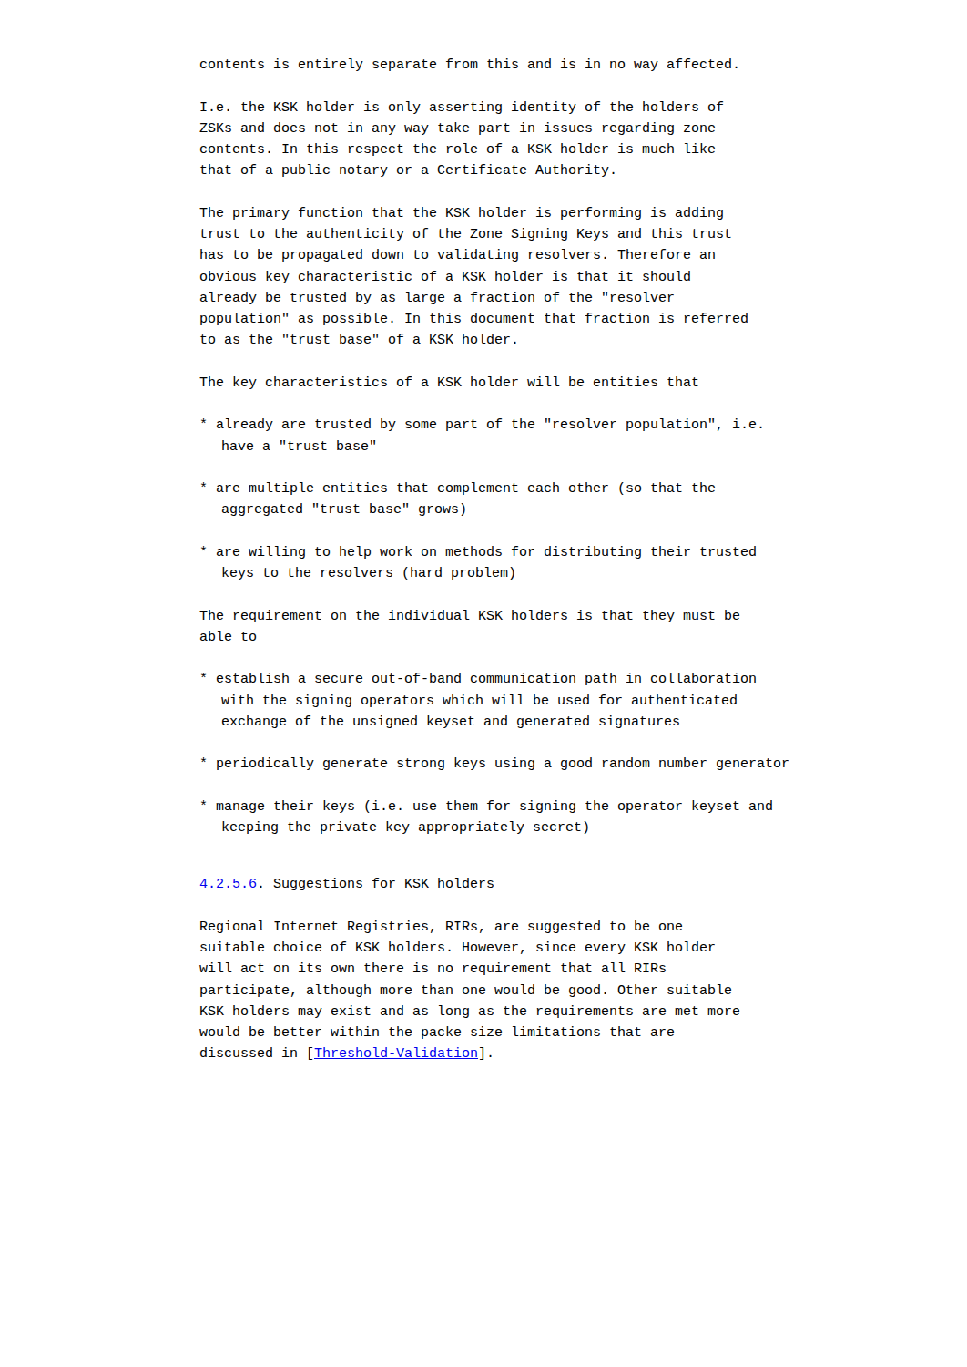contents is entirely separate from this and is in no way affected.
I.e. the KSK holder is only asserting identity of the holders of ZSKs and does not in any way take part in issues regarding zone contents. In this respect the role of a KSK holder is much like that of a public notary or a Certificate Authority.
The primary function that the KSK holder is performing is adding trust to the authenticity of the Zone Signing Keys and this trust has to be propagated down to validating resolvers. Therefore an obvious key characteristic of a KSK holder is that it should already be trusted by as large a fraction of the "resolver population" as possible. In this document that fraction is referred to as the "trust base" of a KSK holder.
The key characteristics of a KSK holder will be entities that
already are trusted by some part of the "resolver population", i.e. have a "trust base"
are multiple entities that complement each other (so that the aggregated "trust base" grows)
are willing to help work on methods for distributing their trusted keys to the resolvers (hard problem)
The requirement on the individual KSK holders is that they must be able to
establish a secure out-of-band communication path in collaboration with the signing operators which will be used for authenticated exchange of the unsigned keyset and generated signatures
periodically generate strong keys using a good random number generator
manage their keys (i.e. use them for signing the operator keyset and keeping the private key appropriately secret)
4.2.5.6. Suggestions for KSK holders
Regional Internet Registries, RIRs, are suggested to be one suitable choice of KSK holders. However, since every KSK holder will act on its own there is no requirement that all RIRs participate, although more than one would be good. Other suitable KSK holders may exist and as long as the requirements are met more would be better within the packe size limitations that are discussed in [Threshold-Validation].